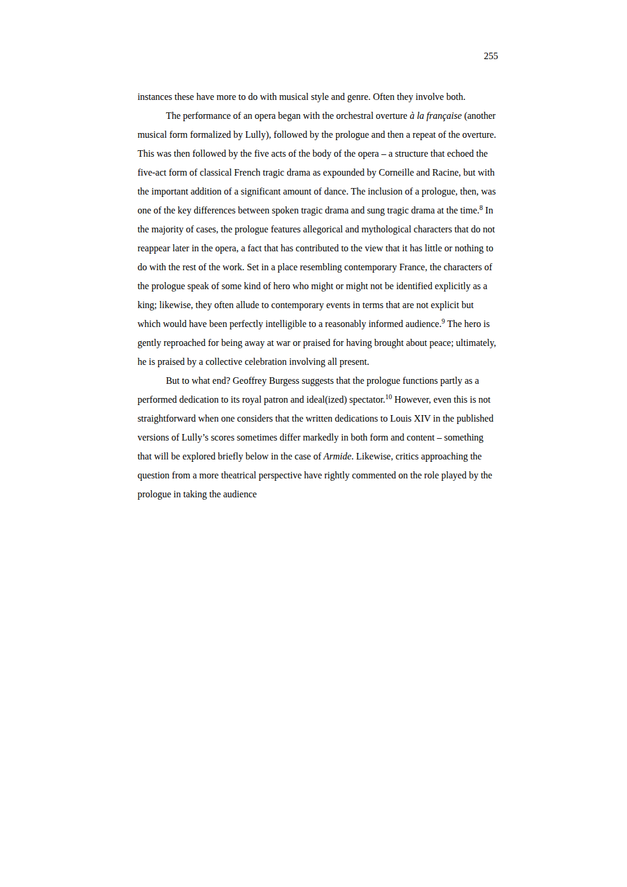255
instances these have more to do with musical style and genre. Often they involve both.
The performance of an opera began with the orchestral overture à la française (another musical form formalized by Lully), followed by the prologue and then a repeat of the overture. This was then followed by the five acts of the body of the opera – a structure that echoed the five-act form of classical French tragic drama as expounded by Corneille and Racine, but with the important addition of a significant amount of dance. The inclusion of a prologue, then, was one of the key differences between spoken tragic drama and sung tragic drama at the time.8 In the majority of cases, the prologue features allegorical and mythological characters that do not reappear later in the opera, a fact that has contributed to the view that it has little or nothing to do with the rest of the work. Set in a place resembling contemporary France, the characters of the prologue speak of some kind of hero who might or might not be identified explicitly as a king; likewise, they often allude to contemporary events in terms that are not explicit but which would have been perfectly intelligible to a reasonably informed audience.9 The hero is gently reproached for being away at war or praised for having brought about peace; ultimately, he is praised by a collective celebration involving all present.
But to what end? Geoffrey Burgess suggests that the prologue functions partly as a performed dedication to its royal patron and ideal(ized) spectator.10 However, even this is not straightforward when one considers that the written dedications to Louis XIV in the published versions of Lully’s scores sometimes differ markedly in both form and content – something that will be explored briefly below in the case of Armide. Likewise, critics approaching the question from a more theatrical perspective have rightly commented on the role played by the prologue in taking the audience